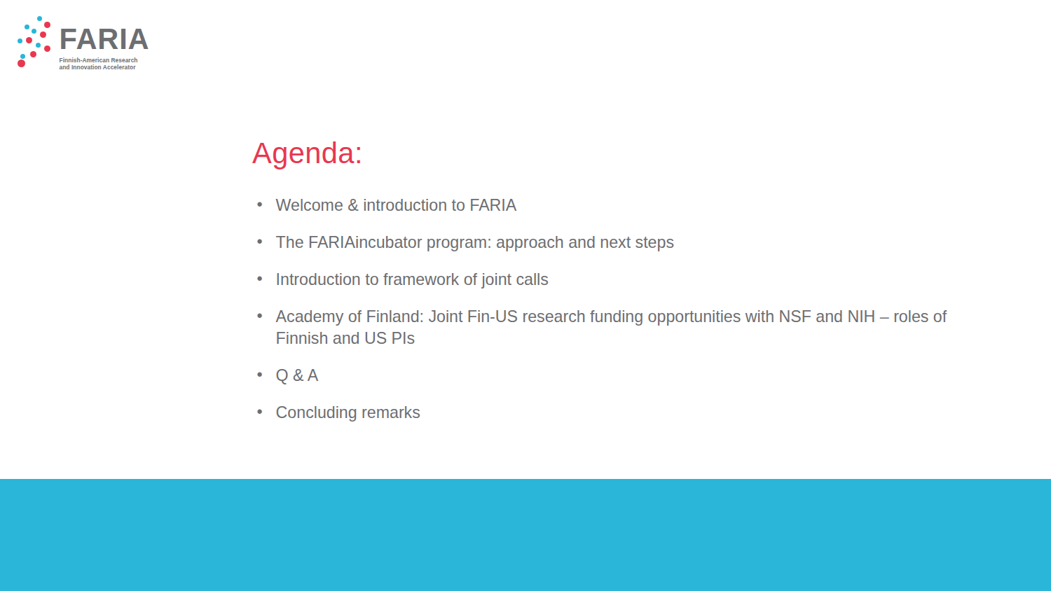FARIA Finnish-American Research
and Innovation Accelerator
Agenda:
Welcome & introduction to FARIA
The FARIAincubator program: approach and next steps
Introduction to framework of joint calls
Academy of Finland: Joint Fin-US research funding opportunities with NSF and NIH – roles of Finnish and US PIs
Q & A
Concluding remarks